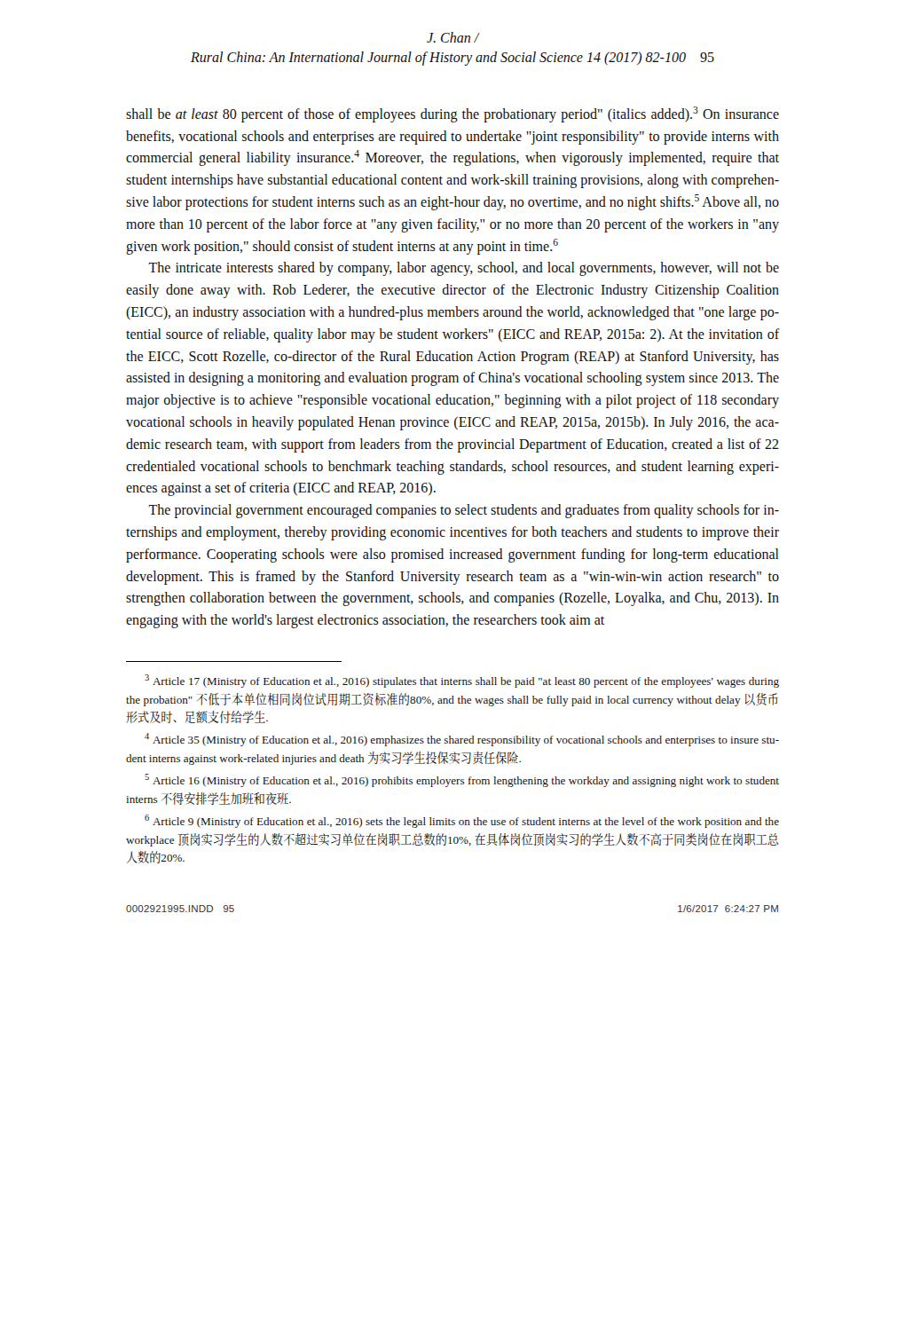J. Chan /
Rural China: An International Journal of History and Social Science 14 (2017) 82-100 95
shall be at least 80 percent of those of employees during the probationary period" (italics added).3 On insurance benefits, vocational schools and enterprises are required to undertake "joint responsibility" to provide interns with commercial general liability insurance.4 Moreover, the regulations, when vigorously implemented, require that student internships have substantial educational content and work-skill training provisions, along with comprehensive labor protections for student interns such as an eight-hour day, no overtime, and no night shifts.5 Above all, no more than 10 percent of the labor force at "any given facility," or no more than 20 percent of the workers in "any given work position," should consist of student interns at any point in time.6
The intricate interests shared by company, labor agency, school, and local governments, however, will not be easily done away with. Rob Lederer, the executive director of the Electronic Industry Citizenship Coalition (EICC), an industry association with a hundred-plus members around the world, acknowledged that "one large potential source of reliable, quality labor may be student workers" (EICC and REAP, 2015a: 2). At the invitation of the EICC, Scott Rozelle, co-director of the Rural Education Action Program (REAP) at Stanford University, has assisted in designing a monitoring and evaluation program of China's vocational schooling system since 2013. The major objective is to achieve "responsible vocational education," beginning with a pilot project of 118 secondary vocational schools in heavily populated Henan province (EICC and REAP, 2015a, 2015b). In July 2016, the academic research team, with support from leaders from the provincial Department of Education, created a list of 22 credentialed vocational schools to benchmark teaching standards, school resources, and student learning experiences against a set of criteria (EICC and REAP, 2016).
The provincial government encouraged companies to select students and graduates from quality schools for internships and employment, thereby providing economic incentives for both teachers and students to improve their performance. Cooperating schools were also promised increased government funding for long-term educational development. This is framed by the Stanford University research team as a "win-win-win action research" to strengthen collaboration between the government, schools, and companies (Rozelle, Loyalka, and Chu, 2013). In engaging with the world's largest electronics association, the researchers took aim at
3 Article 17 (Ministry of Education et al., 2016) stipulates that interns shall be paid "at least 80 percent of the employees' wages during the probation" 不低于本单位相同岗位试用期工资标准的80%, and the wages shall be fully paid in local currency without delay 以货币形式及时、足额支付给学生.
4 Article 35 (Ministry of Education et al., 2016) emphasizes the shared responsibility of vocational schools and enterprises to insure student interns against work-related injuries and death 为实习学生投保实习责任保险.
5 Article 16 (Ministry of Education et al., 2016) prohibits employers from lengthening the workday and assigning night work to student interns 不得安排学生加班和夜班.
6 Article 9 (Ministry of Education et al., 2016) sets the legal limits on the use of student interns at the level of the work position and the workplace 顶岗实习学生的人数不超过实习单位在岗职工总数的10%, 在具体岗位顶岗实习的学生人数不高于同类岗位在岗职工总人数的20%.
0002921995.INDD 95 1/6/2017 6:24:27 PM